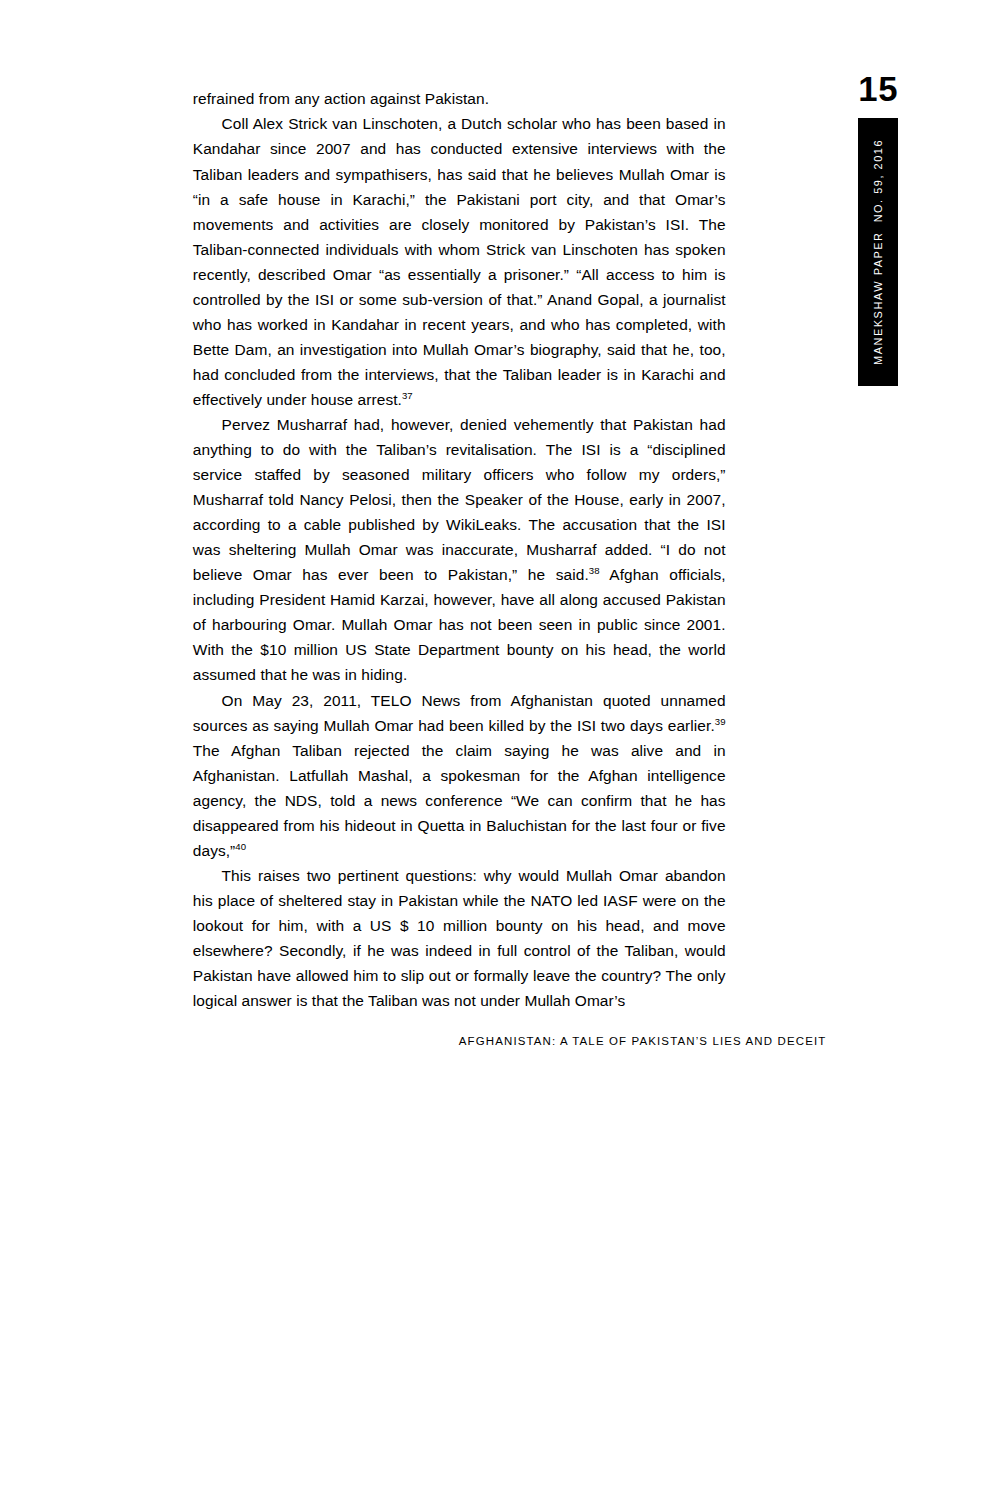15
Manekshaw Paper No. 59, 2016
refrained from any action against Pakistan.
Coll Alex Strick van Linschoten, a Dutch scholar who has been based in Kandahar since 2007 and has conducted extensive interviews with the Taliban leaders and sympathisers, has said that he believes Mullah Omar is “in a safe house in Karachi,” the Pakistani port city, and that Omar’s movements and activities are closely monitored by Pakistan’s ISI. The Taliban-connected individuals with whom Strick van Linschoten has spoken recently, described Omar “as essentially a prisoner.” “All access to him is controlled by the ISI or some sub-version of that.” Anand Gopal, a journalist who has worked in Kandahar in recent years, and who has completed, with Bette Dam, an investigation into Mullah Omar’s biography, said that he, too, had concluded from the interviews, that the Taliban leader is in Karachi and effectively under house arrest.37
Pervez Musharraf had, however, denied vehemently that Pakistan had anything to do with the Taliban’s revitalisation. The ISI is a “disciplined service staffed by seasoned military officers who follow my orders,” Musharraf told Nancy Pelosi, then the Speaker of the House, early in 2007, according to a cable published by WikiLeaks. The accusation that the ISI was sheltering Mullah Omar was inaccurate, Musharraf added. “I do not believe Omar has ever been to Pakistan,” he said.38 Afghan officials, including President Hamid Karzai, however, have all along accused Pakistan of harbouring Omar. Mullah Omar has not been seen in public since 2001. With the $10 million US State Department bounty on his head, the world assumed that he was in hiding.
On May 23, 2011, TELO News from Afghanistan quoted unnamed sources as saying Mullah Omar had been killed by the ISI two days earlier.39 The Afghan Taliban rejected the claim saying he was alive and in Afghanistan. Latfullah Mashal, a spokesman for the Afghan intelligence agency, the NDS, told a news conference “We can confirm that he has disappeared from his hideout in Quetta in Baluchistan for the last four or five days,”40
This raises two pertinent questions: why would Mullah Omar abandon his place of sheltered stay in Pakistan while the NATO led IASF were on the lookout for him, with a US $ 10 million bounty on his head, and move elsewhere? Secondly, if he was indeed in full control of the Taliban, would Pakistan have allowed him to slip out or formally leave the country? The only logical answer is that the Taliban was not under Mullah Omar’s
Afghanistan: A Tale of Pakistan’s Lies and Deceit